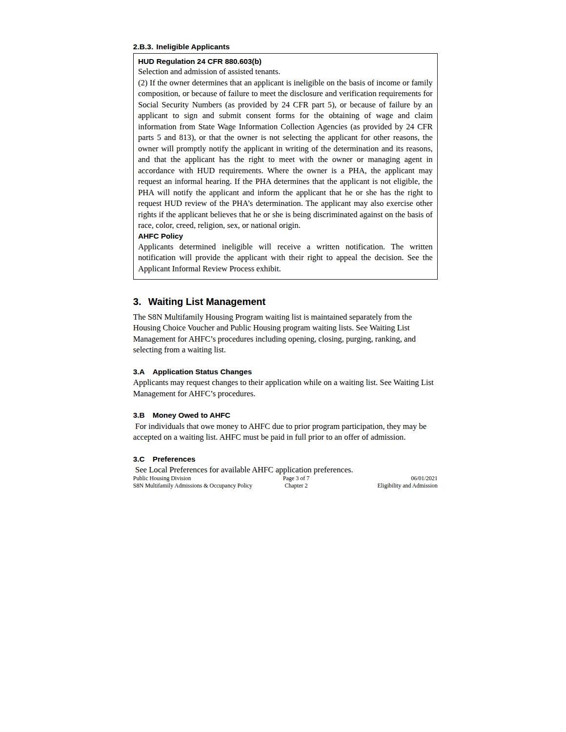2.B.3. Ineligible Applicants
HUD Regulation 24 CFR 880.603(b)
Selection and admission of assisted tenants.
(2) If the owner determines that an applicant is ineligible on the basis of income or family composition, or because of failure to meet the disclosure and verification requirements for Social Security Numbers (as provided by 24 CFR part 5), or because of failure by an applicant to sign and submit consent forms for the obtaining of wage and claim information from State Wage Information Collection Agencies (as provided by 24 CFR parts 5 and 813), or that the owner is not selecting the applicant for other reasons, the owner will promptly notify the applicant in writing of the determination and its reasons, and that the applicant has the right to meet with the owner or managing agent in accordance with HUD requirements. Where the owner is a PHA, the applicant may request an informal hearing. If the PHA determines that the applicant is not eligible, the PHA will notify the applicant and inform the applicant that he or she has the right to request HUD review of the PHA’s determination. The applicant may also exercise other rights if the applicant believes that he or she is being discriminated against on the basis of race, color, creed, religion, sex, or national origin.
AHFC Policy
Applicants determined ineligible will receive a written notification. The written notification will provide the applicant with their right to appeal the decision. See the Applicant Informal Review Process exhibit.
3. Waiting List Management
The S8N Multifamily Housing Program waiting list is maintained separately from the Housing Choice Voucher and Public Housing program waiting lists. See Waiting List Management for AHFC’s procedures including opening, closing, purging, ranking, and selecting from a waiting list.
3.AApplication Status Changes
Applicants may request changes to their application while on a waiting list. See Waiting List Management for AHFC’s procedures.
3.BMoney Owed to AHFC
For individuals that owe money to AHFC due to prior program participation, they may be accepted on a waiting list. AHFC must be paid in full prior to an offer of admission.
3.CPreferences
See Local Preferences for available AHFC application preferences.
| Public Housing Division | Page 3 of 7 | 06/01/2021 |
| S8N Multifamily Admissions & Occupancy Policy | Chapter 2 | Eligibility and Admission |